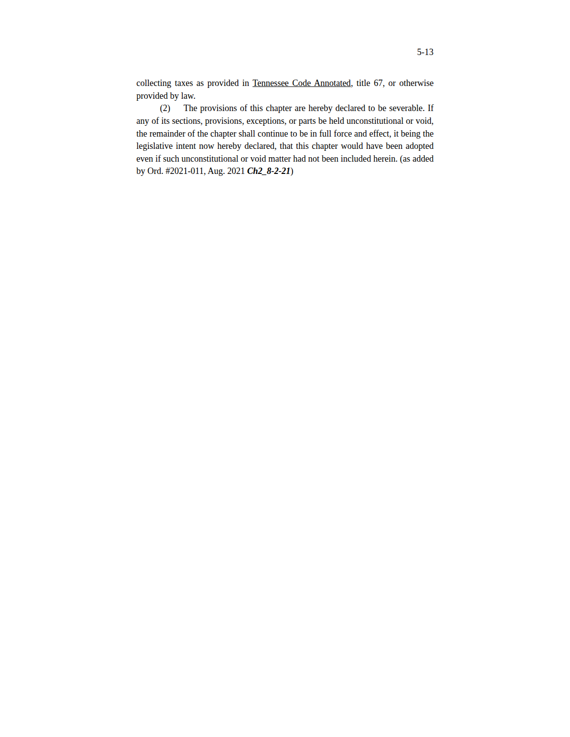5-13
collecting taxes as provided in Tennessee Code Annotated, title 67, or otherwise provided by law.
(2) The provisions of this chapter are hereby declared to be severable. If any of its sections, provisions, exceptions, or parts be held unconstitutional or void, the remainder of the chapter shall continue to be in full force and effect, it being the legislative intent now hereby declared, that this chapter would have been adopted even if such unconstitutional or void matter had not been included herein. (as added by Ord. #2021-011, Aug. 2021 Ch2_8-2-21)